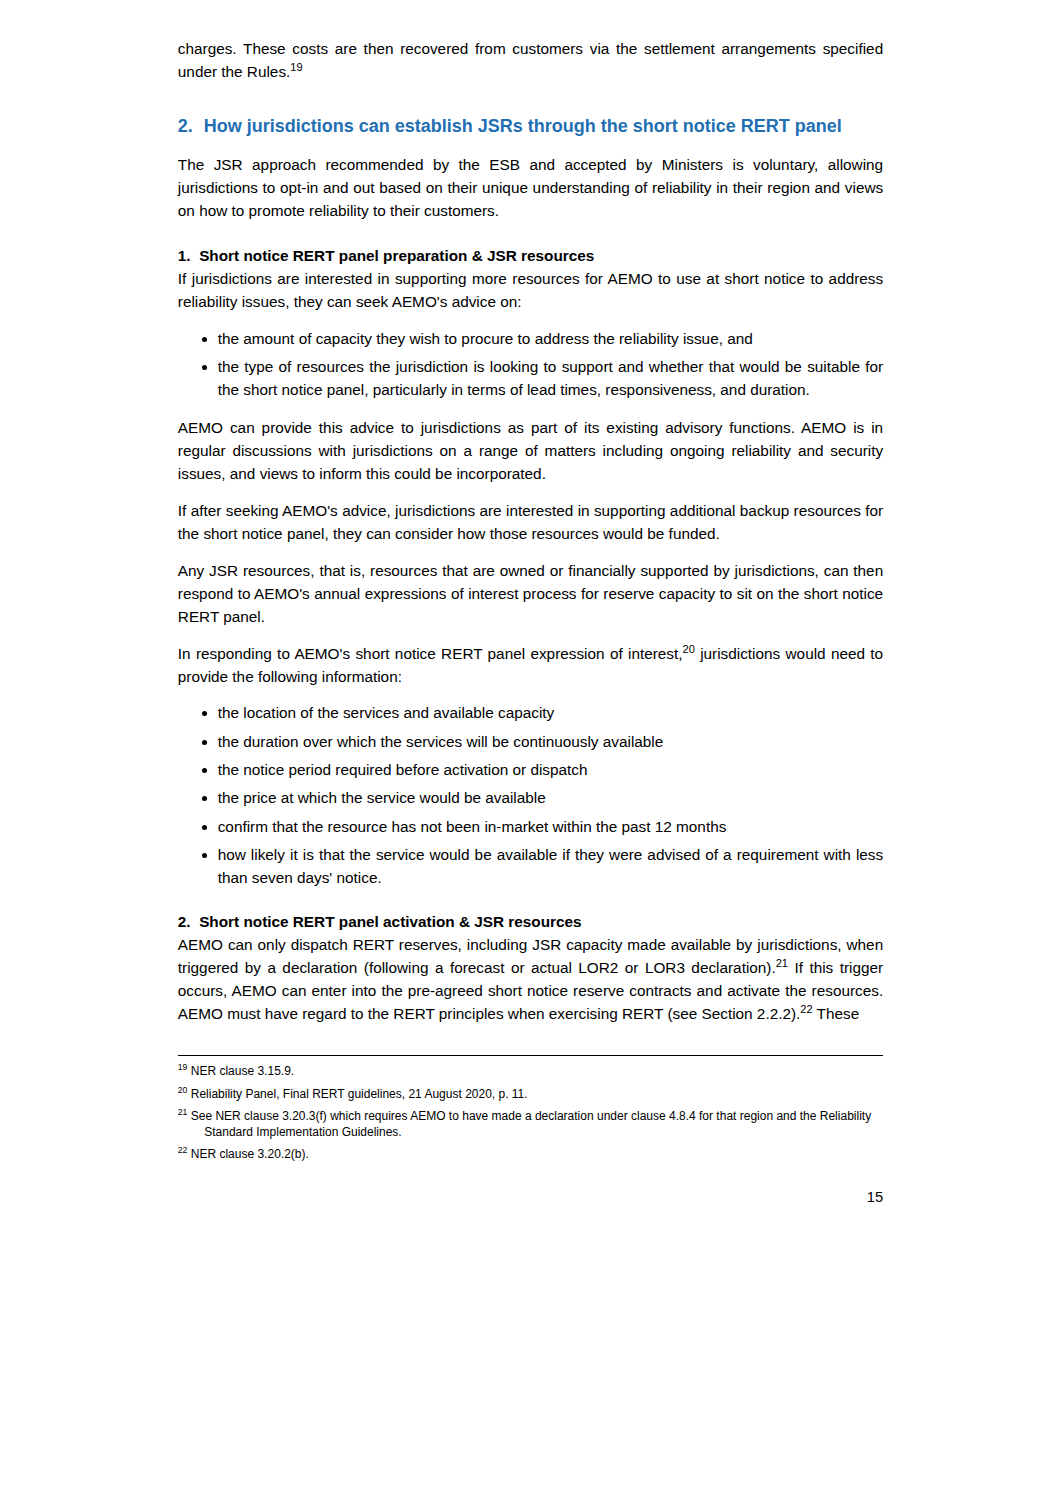charges. These costs are then recovered from customers via the settlement arrangements specified under the Rules.19
2. How jurisdictions can establish JSRs through the short notice RERT panel
The JSR approach recommended by the ESB and accepted by Ministers is voluntary, allowing jurisdictions to opt-in and out based on their unique understanding of reliability in their region and views on how to promote reliability to their customers.
1. Short notice RERT panel preparation & JSR resources
If jurisdictions are interested in supporting more resources for AEMO to use at short notice to address reliability issues, they can seek AEMO's advice on:
the amount of capacity they wish to procure to address the reliability issue, and
the type of resources the jurisdiction is looking to support and whether that would be suitable for the short notice panel, particularly in terms of lead times, responsiveness, and duration.
AEMO can provide this advice to jurisdictions as part of its existing advisory functions. AEMO is in regular discussions with jurisdictions on a range of matters including ongoing reliability and security issues, and views to inform this could be incorporated.
If after seeking AEMO's advice, jurisdictions are interested in supporting additional backup resources for the short notice panel, they can consider how those resources would be funded.
Any JSR resources, that is, resources that are owned or financially supported by jurisdictions, can then respond to AEMO's annual expressions of interest process for reserve capacity to sit on the short notice RERT panel.
In responding to AEMO's short notice RERT panel expression of interest,20 jurisdictions would need to provide the following information:
the location of the services and available capacity
the duration over which the services will be continuously available
the notice period required before activation or dispatch
the price at which the service would be available
confirm that the resource has not been in-market within the past 12 months
how likely it is that the service would be available if they were advised of a requirement with less than seven days' notice.
2. Short notice RERT panel activation & JSR resources
AEMO can only dispatch RERT reserves, including JSR capacity made available by jurisdictions, when triggered by a declaration (following a forecast or actual LOR2 or LOR3 declaration).21 If this trigger occurs, AEMO can enter into the pre-agreed short notice reserve contracts and activate the resources. AEMO must have regard to the RERT principles when exercising RERT (see Section 2.2.2).22 These
19 NER clause 3.15.9.
20 Reliability Panel, Final RERT guidelines, 21 August 2020, p. 11.
21 See NER clause 3.20.3(f) which requires AEMO to have made a declaration under clause 4.8.4 for that region and the Reliability Standard Implementation Guidelines.
22 NER clause 3.20.2(b).
15